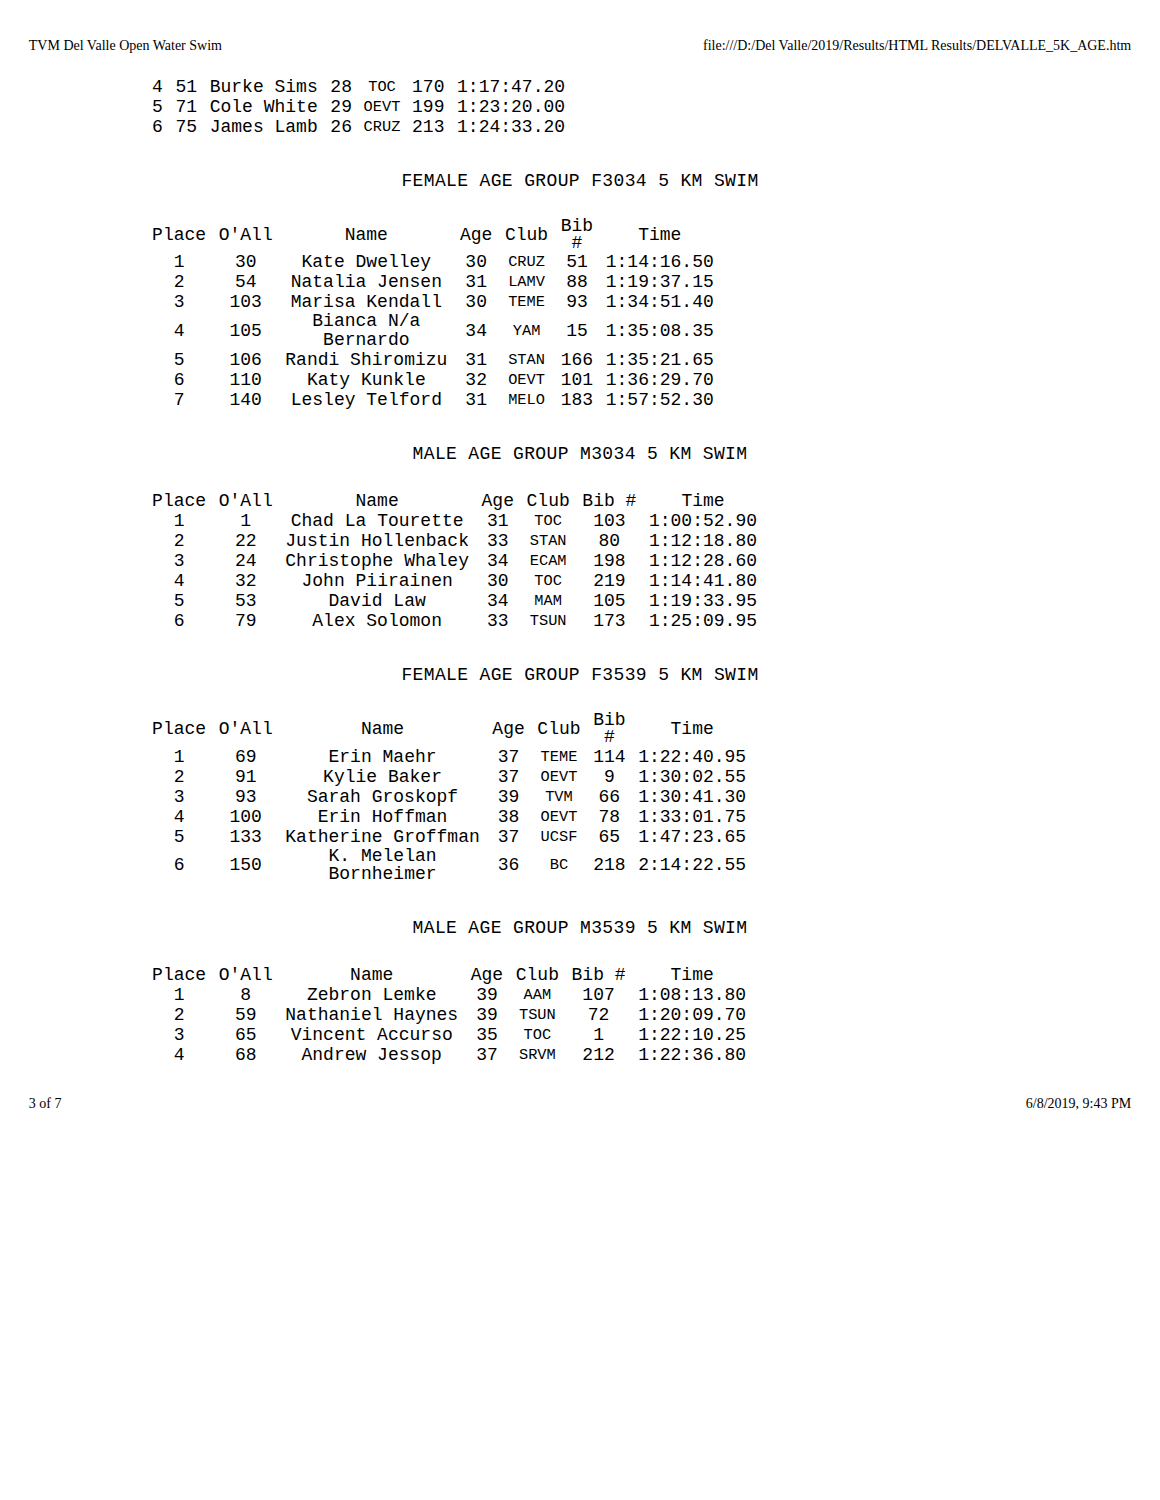TVM Del Valle Open Water Swim file:///D:/Del Valle/2019/Results/HTML Results/DELVALLE_5K_AGE.htm
| 4 | 51 | Burke Sims | 28 | TOC | 170 | 1:17:47.20 |
| 5 | 71 | Cole White | 29 | OEVT | 199 | 1:23:20.00 |
| 6 | 75 | James Lamb | 26 | CRUZ | 213 | 1:24:33.20 |
FEMALE AGE GROUP F3034 5 KM SWIM
| Place | O'All | Name | Age | Club | Bib # | Time |
| --- | --- | --- | --- | --- | --- | --- |
| 1 | 30 | Kate Dwelley | 30 | CRUZ | 51 | 1:14:16.50 |
| 2 | 54 | Natalia Jensen | 31 | LAMV | 88 | 1:19:37.15 |
| 3 | 103 | Marisa Kendall | 30 | TEME | 93 | 1:34:51.40 |
| 4 | 105 | Bianca N/a Bernardo | 34 | YAM | 15 | 1:35:08.35 |
| 5 | 106 | Randi Shiromizu | 31 | STAN | 166 | 1:35:21.65 |
| 6 | 110 | Katy Kunkle | 32 | OEVT | 101 | 1:36:29.70 |
| 7 | 140 | Lesley Telford | 31 | MELO | 183 | 1:57:52.30 |
MALE AGE GROUP M3034 5 KM SWIM
| Place | O'All | Name | Age | Club | Bib # | Time |
| --- | --- | --- | --- | --- | --- | --- |
| 1 | 1 | Chad La Tourette | 31 | TOC | 103 | 1:00:52.90 |
| 2 | 22 | Justin Hollenback | 33 | STAN | 80 | 1:12:18.80 |
| 3 | 24 | Christophe Whaley | 34 | ECAM | 198 | 1:12:28.60 |
| 4 | 32 | John Piirainen | 30 | TOC | 219 | 1:14:41.80 |
| 5 | 53 | David Law | 34 | MAM | 105 | 1:19:33.95 |
| 6 | 79 | Alex Solomon | 33 | TSUN | 173 | 1:25:09.95 |
FEMALE AGE GROUP F3539 5 KM SWIM
| Place | O'All | Name | Age | Club | Bib # | Time |
| --- | --- | --- | --- | --- | --- | --- |
| 1 | 69 | Erin Maehr | 37 | TEME | 114 | 1:22:40.95 |
| 2 | 91 | Kylie Baker | 37 | OEVT | 9 | 1:30:02.55 |
| 3 | 93 | Sarah Groskopf | 39 | TVM | 66 | 1:30:41.30 |
| 4 | 100 | Erin Hoffman | 38 | OEVT | 78 | 1:33:01.75 |
| 5 | 133 | Katherine Groffman | 37 | UCSF | 65 | 1:47:23.65 |
| 6 | 150 | K. Melelan Bornheimer | 36 | BC | 218 | 2:14:22.55 |
MALE AGE GROUP M3539 5 KM SWIM
| Place | O'All | Name | Age | Club | Bib # | Time |
| --- | --- | --- | --- | --- | --- | --- |
| 1 | 8 | Zebron Lemke | 39 | AAM | 107 | 1:08:13.80 |
| 2 | 59 | Nathaniel Haynes | 39 | TSUN | 72 | 1:20:09.70 |
| 3 | 65 | Vincent Accurso | 35 | TOC | 1 | 1:22:10.25 |
| 4 | 68 | Andrew Jessop | 37 | SRVM | 212 | 1:22:36.80 |
3 of 7 6/8/2019, 9:43 PM